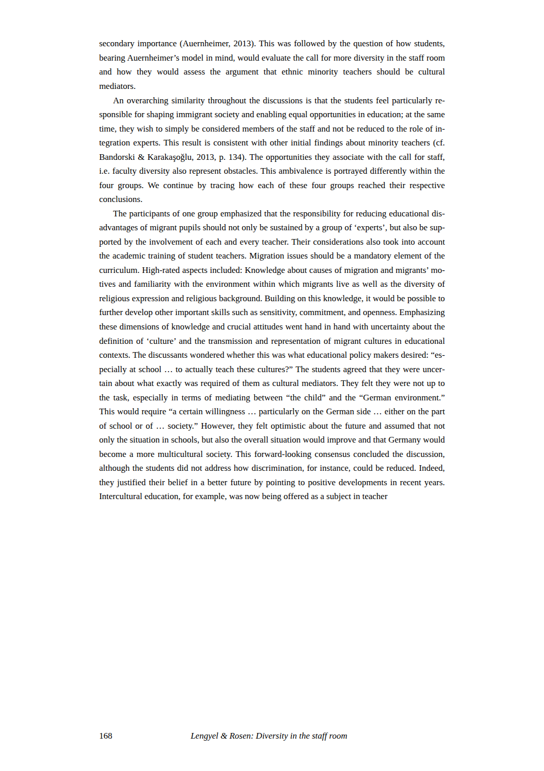secondary importance (Auernheimer, 2013). This was followed by the question of how students, bearing Auernheimer’s model in mind, would evaluate the call for more diversity in the staff room and how they would assess the argument that ethnic minority teachers should be cultural mediators.
An overarching similarity throughout the discussions is that the students feel particularly responsible for shaping immigrant society and enabling equal opportunities in education; at the same time, they wish to simply be considered members of the staff and not be reduced to the role of integration experts. This result is consistent with other initial findings about minority teachers (cf. Bandorski & Karakaşoğlu, 2013, p. 134). The opportunities they associate with the call for staff, i.e. faculty diversity also represent obstacles. This ambivalence is portrayed differently within the four groups. We continue by tracing how each of these four groups reached their respective conclusions.
The participants of one group emphasized that the responsibility for reducing educational disadvantages of migrant pupils should not only be sustained by a group of ‘experts’, but also be supported by the involvement of each and every teacher. Their considerations also took into account the academic training of student teachers. Migration issues should be a mandatory element of the curriculum. High-rated aspects included: Knowledge about causes of migration and migrants’ motives and familiarity with the environment within which migrants live as well as the diversity of religious expression and religious background. Building on this knowledge, it would be possible to further develop other important skills such as sensitivity, commitment, and openness. Emphasizing these dimensions of knowledge and crucial attitudes went hand in hand with uncertainty about the definition of ‘culture’ and the transmission and representation of migrant cultures in educational contexts. The discussants wondered whether this was what educational policy makers desired: “especially at school … to actually teach these cultures?” The students agreed that they were uncertain about what exactly was required of them as cultural mediators. They felt they were not up to the task, especially in terms of mediating between “the child” and the “German environment.” This would require “a certain willingness … particularly on the German side … either on the part of school or of … society.” However, they felt optimistic about the future and assumed that not only the situation in schools, but also the overall situation would improve and that Germany would become a more multicultural society. This forward-looking consensus concluded the discussion, although the students did not address how discrimination, for instance, could be reduced. Indeed, they justified their belief in a better future by pointing to positive developments in recent years. Intercultural education, for example, was now being offered as a subject in teacher
168 Lengyel & Rosen: Diversity in the staff room